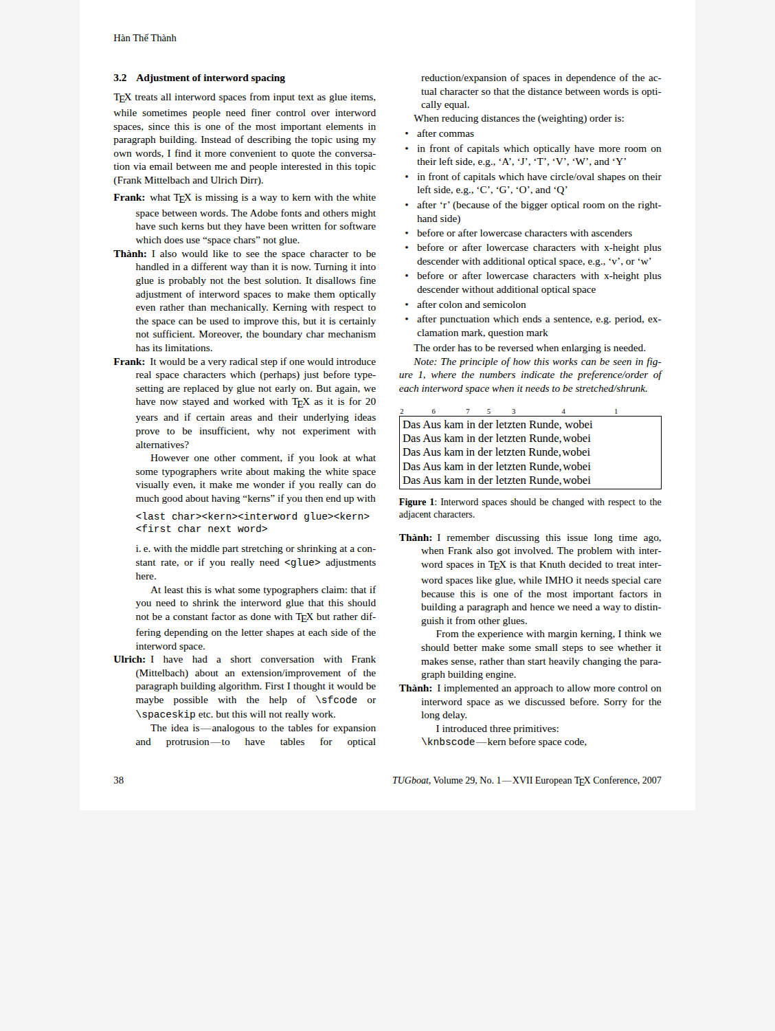Hàn Thế Thành
3.2 Adjustment of interword spacing
TEX treats all interword spaces from input text as glue items, while sometimes people need finer control over interword spaces, since this is one of the most important elements in paragraph building. Instead of describing the topic using my own words, I find it more convenient to quote the conversation via email between me and people interested in this topic (Frank Mittelbach and Ulrich Dirr).
Frank:
what TEX is missing is a way to kern with the white space between words. The Adobe fonts and others might have such kerns but they have been written for software which does use “space chars” not glue.
Thành:
I also would like to see the space character to be handled in a different way than it is now. Turning it into glue is probably not the best solution. It disallows fine adjustment of interword spaces to make them optically even rather than mechanically. Kerning with respect to the space can be used to improve this, but it is certainly not sufficient. Moreover, the boundary char mechanism has its limitations.
Frank:
It would be a very radical step if one would introduce real space characters which (perhaps) just before typesetting are replaced by glue not early on. But again, we have now stayed and worked with TEX as it is for 20 years and if certain areas and their underlying ideas prove to be insufficient, why not experiment with alternatives?
However one other comment, if you look at what some typographers write about making the white space visually even, it make me wonder if you really can do much good about having “kerns” if you then end up with
<last char><kern><interword glue><kern>
<first char next word>
i. e. with the middle part stretching or shrinking at a constant rate, or if you really need <glue> adjustments here.
At least this is what some typographers claim: that if you need to shrink the interword glue that this should not be a constant factor as done with TEX but rather differing depending on the letter shapes at each side of the interword space.
Ulrich:
I have had a short conversation with Frank (Mittelbach) about an extension/improvement of the paragraph building algorithm. First I thought it would be maybe possible with the help of \sfcode or \spaceskip etc. but this will not really work.
The idea is — analogous to the tables for expansion and protrusion — to have tables for optical reduction/expansion of spaces in dependence of the actual character so that the distance between words is optically equal.
When reducing distances the (weighting) order is:
after commas
in front of capitals which optically have more room on their left side, e.g., ‘A’, ‘J’, ‘T’, ‘V’, ‘W’, and ‘Y’
in front of capitals which have circle/oval shapes on their left side, e.g., ‘C’, ‘G’, ‘O’, and ‘Q’
after ‘r’ (because of the bigger optical room on the righthand side)
before or after lowercase characters with ascenders
before or after lowercase characters with x-height plus descender with additional optical space, e.g., ‘v’, or ‘w’
before or after lowercase characters with x-height plus descender without additional optical space
after colon and semicolon
after punctuation which ends a sentence, e.g. period, exclamation mark, question mark
The order has to be reversed when enlarging is needed.
Note: The principle of how this works can be seen in figure 1, where the numbers indicate the preference/order of each interword space when it needs to be stretched/shrunk.
2 6 7 5 3 4 1
Das Aus kam in der letzten Runde, wobei
Das Aus kam in der letzten Runde, wobei
Das Aus kam in der letzten Runde, wobei
Das Aus kam in der letzten Runde, wobei
Das Aus kam in der letzten Runde, wobei
Figure 1: Interword spaces should be changed with respect to the adjacent characters.
Thành:
I remember discussing this issue long time ago, when Frank also got involved. The problem with interword spaces in TEX is that Knuth decided to treat interword spaces like glue, while IMHO it needs special care because this is one of the most important factors in building a paragraph and hence we need a way to distinguish it from other glues.
From the experience with margin kerning, I think we should better make some small steps to see whether it makes sense, rather than start heavily changing the paragraph building engine.
Thành:
I implemented an approach to allow more control on interword space as we discussed before. Sorry for the long delay.
I introduced three primitives:
\knbscode — kern before space code,
38 TUGboat, Volume 29, No. 1 — XVII European TEX Conference, 2007